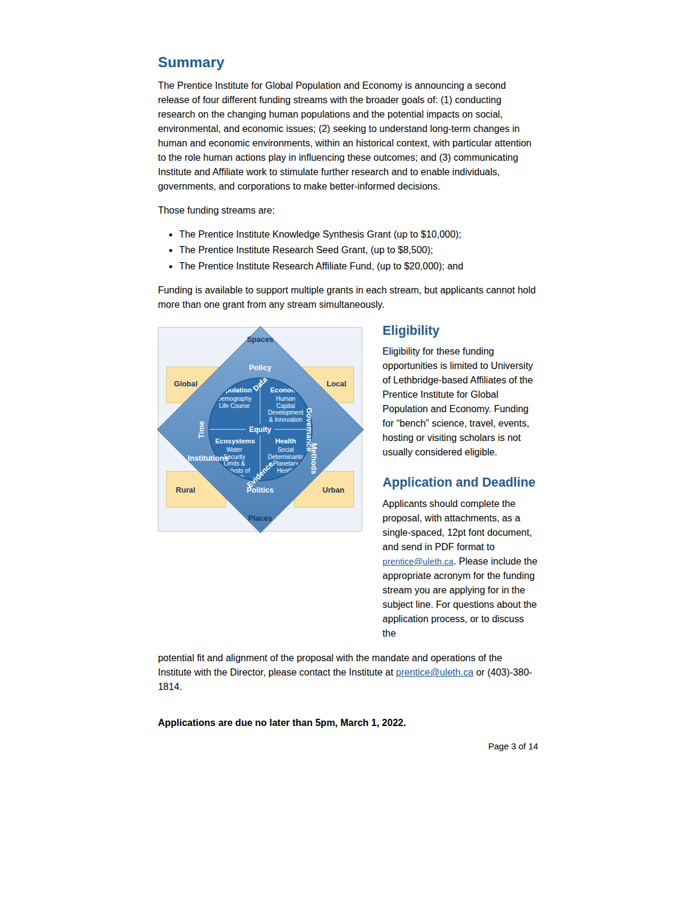Summary
The Prentice Institute for Global Population and Economy is announcing a second release of four different funding streams with the broader goals of: (1) conducting research on the changing human populations and the potential impacts on social, environmental, and economic issues; (2) seeking to understand long-term changes in human and economic environments, within an historical context, with particular attention to the role human actions play in influencing these outcomes; and (3) communicating Institute and Affiliate work to stimulate further research and to enable individuals, governments, and corporations to make better-informed decisions.
Those funding streams are:
The Prentice Institute Knowledge Synthesis Grant (up to $10,000);
The Prentice Institute Research Seed Grant, (up to $8,500);
The Prentice Institute Research Affiliate Fund, (up to $20,000); and
Funding is available to support multiple grants in each stream, but applicants cannot hold more than one grant from any stream simultaneously.
Population Demography
Life Course
Economy Human Capital
Development & Innovation
Ecosystems Water Security
Limits & Catalysts of Growth
Health Social Determinants
Planetary Health
Equity
Spaces
Places
Global
Local
Rural
Urban
Policy
Politics
Data
Evidence
Time
Governance
Institutions
Methods
Eligibility
Eligibility for these funding opportunities is limited to University of Lethbridge-based Affiliates of the Prentice Institute for Global Population and Economy. Funding for “bench” science, travel, events, hosting or visiting scholars is not usually considered eligible.
Application and Deadline
Applicants should complete the proposal, with attachments, as a single-spaced, 12pt font document, and send in PDF format to prentice@uleth.ca. Please include the appropriate acronym for the funding stream you are applying for in the subject line. For questions about the application process, or to discuss the
potential fit and alignment of the proposal with the mandate and operations of the Institute with the Director, please contact the Institute at prentice@uleth.ca or (403)-380-1814.
Applications are due no later than 5pm, March 1, 2022.
Page 3 of 14